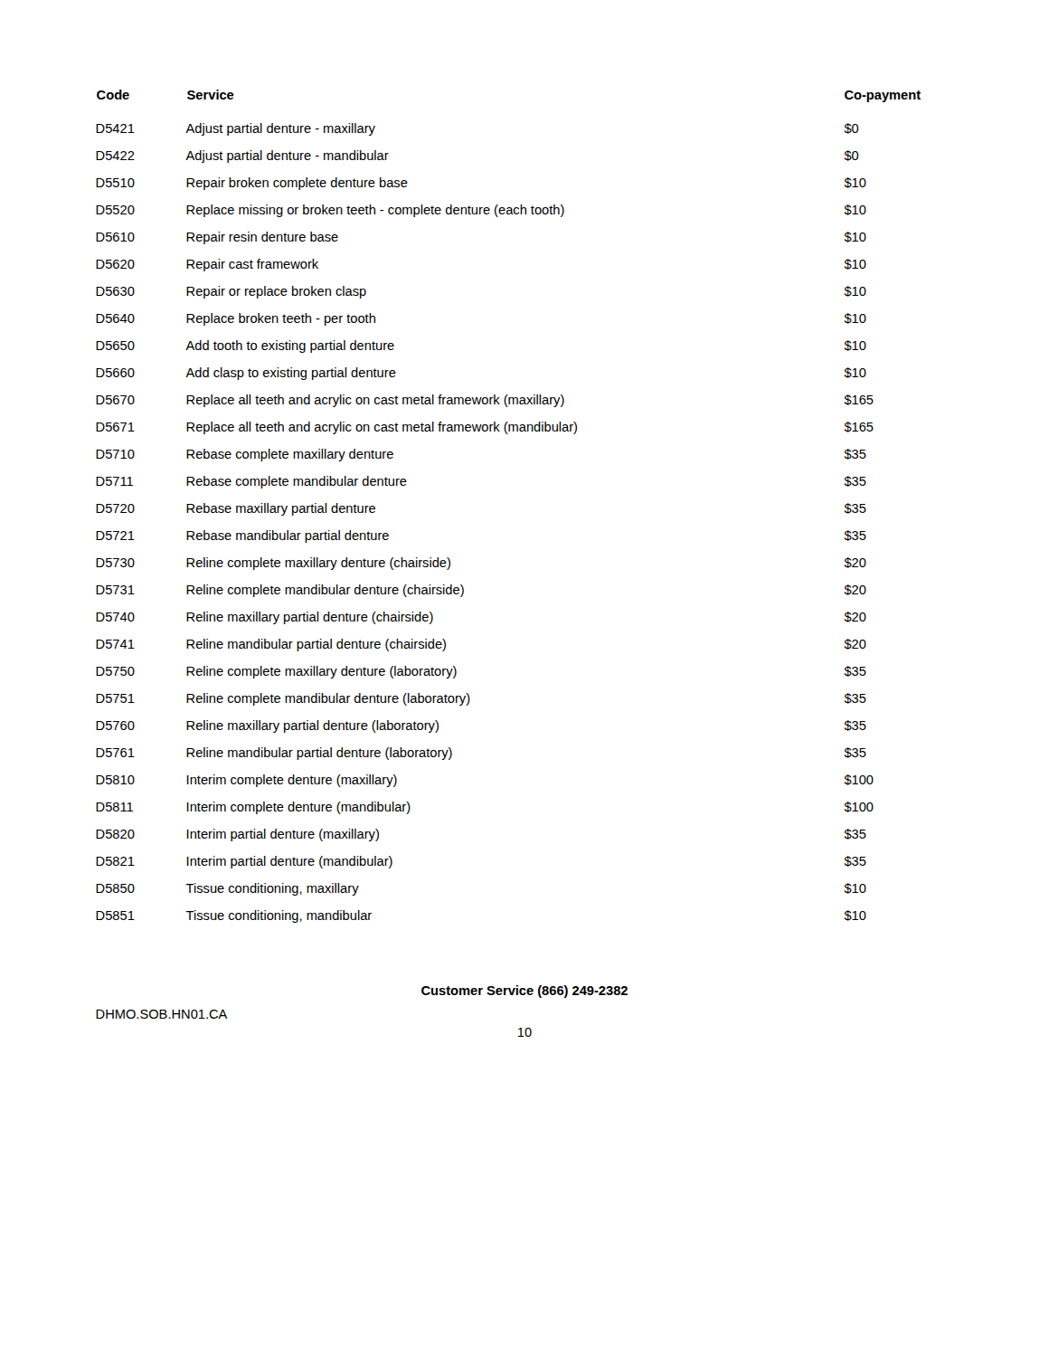| Code | Service | Co-payment |
| --- | --- | --- |
| D5421 | Adjust partial denture - maxillary | $0 |
| D5422 | Adjust partial denture - mandibular | $0 |
| D5510 | Repair broken complete denture base | $10 |
| D5520 | Replace missing or broken teeth - complete denture (each tooth) | $10 |
| D5610 | Repair resin denture base | $10 |
| D5620 | Repair cast framework | $10 |
| D5630 | Repair or replace broken clasp | $10 |
| D5640 | Replace broken teeth - per tooth | $10 |
| D5650 | Add tooth to existing partial denture | $10 |
| D5660 | Add clasp to existing partial denture | $10 |
| D5670 | Replace all teeth and acrylic on cast metal framework (maxillary) | $165 |
| D5671 | Replace all teeth and acrylic on cast metal framework (mandibular) | $165 |
| D5710 | Rebase complete maxillary denture | $35 |
| D5711 | Rebase complete mandibular denture | $35 |
| D5720 | Rebase maxillary partial denture | $35 |
| D5721 | Rebase mandibular partial denture | $35 |
| D5730 | Reline complete maxillary denture (chairside) | $20 |
| D5731 | Reline complete mandibular denture (chairside) | $20 |
| D5740 | Reline maxillary partial denture (chairside) | $20 |
| D5741 | Reline mandibular partial denture (chairside) | $20 |
| D5750 | Reline complete maxillary denture (laboratory) | $35 |
| D5751 | Reline complete mandibular denture (laboratory) | $35 |
| D5760 | Reline maxillary partial denture (laboratory) | $35 |
| D5761 | Reline mandibular partial denture (laboratory) | $35 |
| D5810 | Interim complete denture (maxillary) | $100 |
| D5811 | Interim complete denture (mandibular) | $100 |
| D5820 | Interim partial denture (maxillary) | $35 |
| D5821 | Interim partial denture (mandibular) | $35 |
| D5850 | Tissue conditioning, maxillary | $10 |
| D5851 | Tissue conditioning, mandibular | $10 |
Customer Service (866) 249-2382
DHMO.SOB.HN01.CA
10